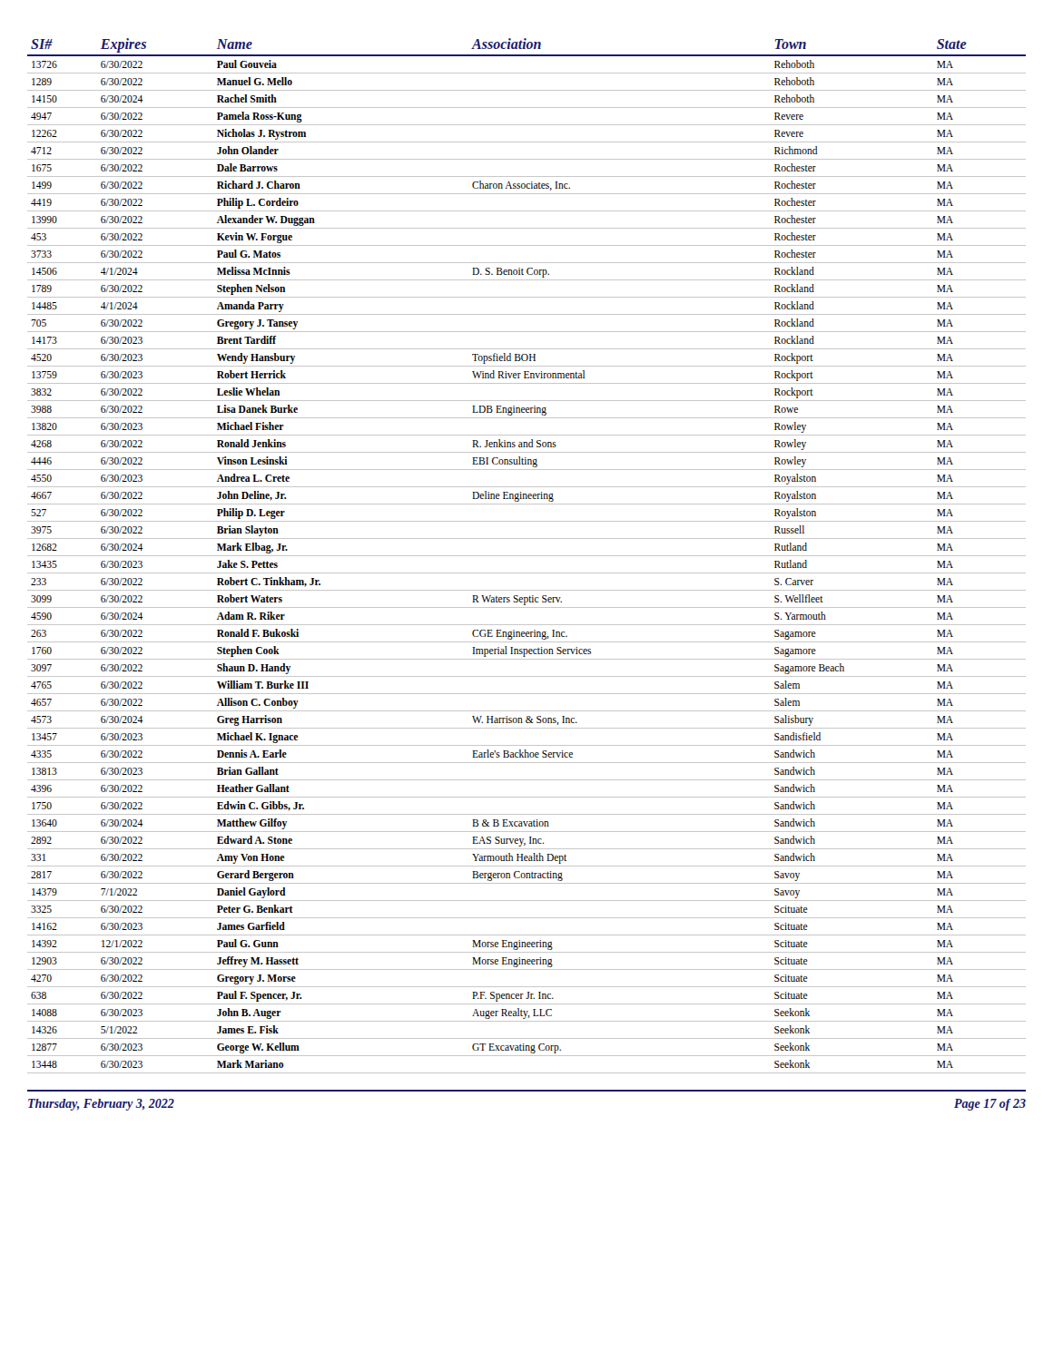| SI# | Expires | Name | Association | Town | State |
| --- | --- | --- | --- | --- | --- |
| 13726 | 6/30/2022 | Paul Gouveia | | Rehoboth | MA |
| 1289 | 6/30/2022 | Manuel G. Mello | | Rehoboth | MA |
| 14150 | 6/30/2024 | Rachel Smith | | Rehoboth | MA |
| 4947 | 6/30/2022 | Pamela Ross-Kung | | Revere | MA |
| 12262 | 6/30/2022 | Nicholas J. Rystrom | | Revere | MA |
| 4712 | 6/30/2022 | John Olander | | Richmond | MA |
| 1675 | 6/30/2022 | Dale Barrows | | Rochester | MA |
| 1499 | 6/30/2022 | Richard J. Charon | Charon Associates, Inc. | Rochester | MA |
| 4419 | 6/30/2022 | Philip L. Cordeiro | | Rochester | MA |
| 13990 | 6/30/2022 | Alexander W. Duggan | | Rochester | MA |
| 453 | 6/30/2022 | Kevin W. Forgue | | Rochester | MA |
| 3733 | 6/30/2022 | Paul G. Matos | | Rochester | MA |
| 14506 | 4/1/2024 | Melissa McInnis | D. S. Benoit Corp. | Rockland | MA |
| 1789 | 6/30/2022 | Stephen Nelson | | Rockland | MA |
| 14485 | 4/1/2024 | Amanda Parry | | Rockland | MA |
| 705 | 6/30/2022 | Gregory J. Tansey | | Rockland | MA |
| 14173 | 6/30/2023 | Brent Tardiff | | Rockland | MA |
| 4520 | 6/30/2023 | Wendy Hansbury | Topsfield BOH | Rockport | MA |
| 13759 | 6/30/2023 | Robert Herrick | Wind River Environmental | Rockport | MA |
| 3832 | 6/30/2022 | Leslie Whelan | | Rockport | MA |
| 3988 | 6/30/2022 | Lisa Danek Burke | LDB Engineering | Rowe | MA |
| 13820 | 6/30/2023 | Michael Fisher | | Rowley | MA |
| 4268 | 6/30/2022 | Ronald Jenkins | R. Jenkins and Sons | Rowley | MA |
| 4446 | 6/30/2022 | Vinson Lesinski | EBI Consulting | Rowley | MA |
| 4550 | 6/30/2023 | Andrea L. Crete | | Royalston | MA |
| 4667 | 6/30/2022 | John Deline, Jr. | Deline Engineering | Royalston | MA |
| 527 | 6/30/2022 | Philip D. Leger | | Royalston | MA |
| 3975 | 6/30/2022 | Brian Slayton | | Russell | MA |
| 12682 | 6/30/2024 | Mark Elbag, Jr. | | Rutland | MA |
| 13435 | 6/30/2023 | Jake S. Pettes | | Rutland | MA |
| 233 | 6/30/2022 | Robert C. Tinkham, Jr. | | S. Carver | MA |
| 3099 | 6/30/2022 | Robert Waters | R Waters Septic Serv. | S. Wellfleet | MA |
| 4590 | 6/30/2024 | Adam R. Riker | | S. Yarmouth | MA |
| 263 | 6/30/2022 | Ronald F. Bukoski | CGE Engineering, Inc. | Sagamore | MA |
| 1760 | 6/30/2022 | Stephen Cook | Imperial Inspection Services | Sagamore | MA |
| 3097 | 6/30/2022 | Shaun D. Handy | | Sagamore Beach | MA |
| 4765 | 6/30/2022 | William T. Burke III | | Salem | MA |
| 4657 | 6/30/2022 | Allison C. Conboy | | Salem | MA |
| 4573 | 6/30/2024 | Greg Harrison | W. Harrison & Sons, Inc. | Salisbury | MA |
| 13457 | 6/30/2023 | Michael K. Ignace | | Sandisfield | MA |
| 4335 | 6/30/2022 | Dennis A. Earle | Earle's Backhoe Service | Sandwich | MA |
| 13813 | 6/30/2023 | Brian Gallant | | Sandwich | MA |
| 4396 | 6/30/2022 | Heather Gallant | | Sandwich | MA |
| 1750 | 6/30/2022 | Edwin C. Gibbs, Jr. | | Sandwich | MA |
| 13640 | 6/30/2024 | Matthew Gilfoy | B & B Excavation | Sandwich | MA |
| 2892 | 6/30/2022 | Edward A. Stone | EAS Survey, Inc. | Sandwich | MA |
| 331 | 6/30/2022 | Amy Von Hone | Yarmouth Health Dept | Sandwich | MA |
| 2817 | 6/30/2022 | Gerard Bergeron | Bergeron Contracting | Savoy | MA |
| 14379 | 7/1/2022 | Daniel Gaylord | | Savoy | MA |
| 3325 | 6/30/2022 | Peter G. Benkart | | Scituate | MA |
| 14162 | 6/30/2023 | James Garfield | | Scituate | MA |
| 14392 | 12/1/2022 | Paul G. Gunn | Morse Engineering | Scituate | MA |
| 12903 | 6/30/2022 | Jeffrey M. Hassett | Morse Engineering | Scituate | MA |
| 4270 | 6/30/2022 | Gregory J. Morse | | Scituate | MA |
| 638 | 6/30/2022 | Paul F. Spencer, Jr. | P.F. Spencer Jr. Inc. | Scituate | MA |
| 14088 | 6/30/2023 | John B. Auger | Auger Realty, LLC | Seekonk | MA |
| 14326 | 5/1/2022 | James E. Fisk | | Seekonk | MA |
| 12877 | 6/30/2023 | George W. Kellum | GT Excavating Corp. | Seekonk | MA |
| 13448 | 6/30/2023 | Mark Mariano | | Seekonk | MA |
Thursday, February 3, 2022 Page 17 of 23